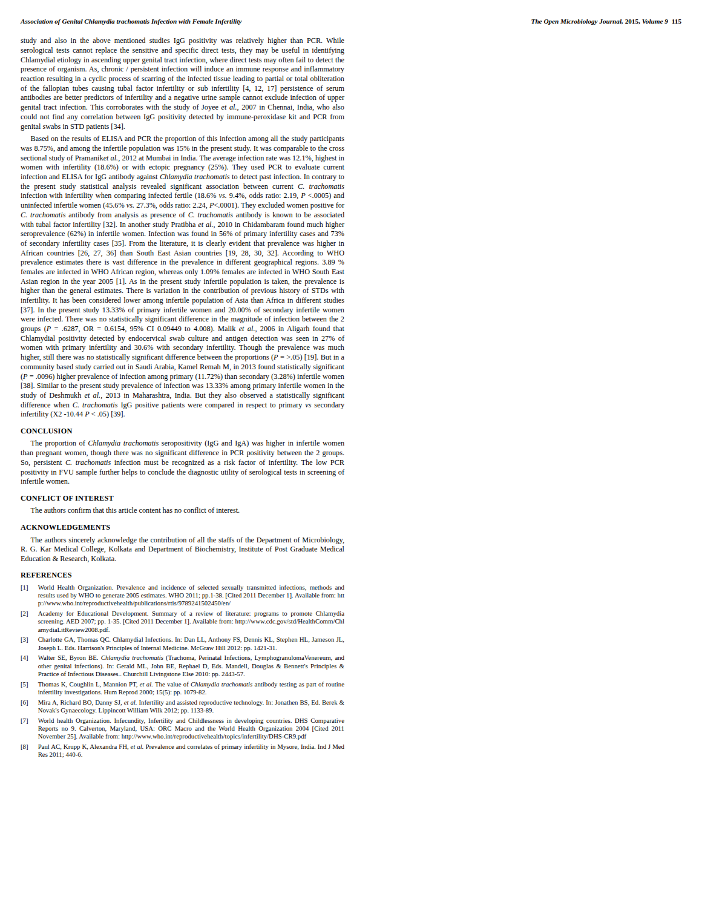Association of Genital Chlamydia trachomatis Infection with Female Infertility
The Open Microbiology Journal, 2015, Volume 9115
study and also in the above mentioned studies IgG positivity was relatively higher than PCR. While serological tests cannot replace the sensitive and specific direct tests, they may be useful in identifying Chlamydial etiology in ascending upper genital tract infection, where direct tests may often fail to detect the presence of organism. As, chronic / persistent infection will induce an immune response and inflammatory reaction resulting in a cyclic process of scarring of the infected tissue leading to partial or total obliteration of the fallopian tubes causing tubal factor infertility or sub infertility [4, 12, 17] persistence of serum antibodies are better predictors of infertility and a negative urine sample cannot exclude infection of upper genital tract infection. This corroborates with the study of Joyee et al., 2007 in Chennai, India, who also could not find any correlation between IgG positivity detected by immune-peroxidase kit and PCR from genital swabs in STD patients [34].
Based on the results of ELISA and PCR the proportion of this infection among all the study participants was 8.75%, and among the infertile population was 15% in the present study. It was comparable to the cross sectional study of Pramaniket al., 2012 at Mumbai in India. The average infection rate was 12.1%, highest in women with infertility (18.6%) or with ectopic pregnancy (25%). They used PCR to evaluate current infection and ELISA for IgG antibody against Chlamydia trachomatis to detect past infection. In contrary to the present study statistical analysis revealed significant association between current C. trachomatis infection with infertility when comparing infected fertile (18.6% vs. 9.4%, odds ratio: 2.19, P <.0005) and uninfected infertile women (45.6% vs. 27.3%, odds ratio: 2.24, P<.0001). They excluded women positive for C. trachomatis antibody from analysis as presence of C. trachomatis antibody is known to be associated with tubal factor infertility [32]. In another study Pratibha et al., 2010 in Chidambaram found much higher seroprevalence (62%) in infertile women. Infection was found in 56% of primary infertility cases and 73% of secondary infertility cases [35]. From the literature, it is clearly evident that prevalence was higher in African countries [26, 27, 36] than South East Asian countries [19, 28, 30, 32]. According to WHO prevalence estimates there is vast difference in the prevalence in different geographical regions. 3.89 % females are infected in WHO African region, whereas only 1.09% females are infected in WHO South East Asian region in the year 2005 [1]. As in the present study infertile population is taken, the prevalence is higher than the general estimates. There is variation in the contribution of previous history of STDs with infertility. It has been considered lower among infertile population of Asia than Africa in different studies [37]. In the present study 13.33% of primary infertile women and 20.00% of secondary infertile women were infected. There was no statistically significant difference in the magnitude of infection between the 2 groups (P = .6287, OR = 0.6154, 95% CI 0.09449 to 4.008). Malik et al., 2006 in Aligarh found that Chlamydial positivity detected by endocervical swab culture and antigen detection was seen in 27% of women with primary infertility and 30.6% with secondary infertility. Though the prevalence was much higher, still there was no statistically significant difference between the proportions (P = >.05) [19]. But in a community based study carried out in Saudi Arabia, Kamel Remah M, in 2013 found statistically significant (P = .0096) higher prevalence of infection among primary (11.72%) than secondary (3.28%) infertile women [38]. Similar to the present study prevalence of infection was 13.33% among primary infertile women in the study of Deshmukh et al., 2013 in Maharashtra, India. But they also observed a statistically significant difference when C. trachomatis IgG positive patients were compared in respect to primary vs secondary infertility (X2 -10.44 P < .05) [39].
Conclusion
The proportion of Chlamydia trachomatis seropositivity (IgG and IgA) was higher in infertile women than pregnant women, though there was no significant difference in PCR positivity between the 2 groups. So, persistent C. trachomatis infection must be recognized as a risk factor of infertility. The low PCR positivity in FVU sample further helps to conclude the diagnostic utility of serological tests in screening of infertile women.
Conflict of Interest
The authors confirm that this article content has no conflict of interest.
Acknowledgements
The authors sincerely acknowledge the contribution of all the staffs of the Department of Microbiology, R. G. Kar Medical College, Kolkata and Department of Biochemistry, Institute of Post Graduate Medical Education & Research, Kolkata.
References
[1]
World Health Organization. Prevalence and incidence of selected sexually transmitted infections, methods and results used by WHO to generate 2005 estimates. WHO 2011; pp.1-38. [Cited 2011 December 1]. Available from: http://www.who.int/reproductivehealth/publications/rtis/9789241502450/en/
[2]
Academy for Educational Development. Summary of a review of literature: programs to promote Chlamydia screening. AED 2007; pp. 1-35. [Cited 2011 December 1]. Available from: http://www.cdc.gov/std/HealthComm/ChlamydiaLitReview2008.pdf.
[3]
Charlotte GA, Thomas QC. Chlamydial Infections. In: Dan LL, Anthony FS, Dennis KL, Stephen HL, Jameson JL, Joseph L. Eds. Harrison's Principles of Internal Medicine. McGraw Hill 2012: pp. 1421-31.
[4]
Walter SE, Byron BE. Chlamydia trachomatis (Trachoma, Perinatal Infections, LymphogranulomaVenereum, and other genital infections). In: Gerald ML, John BE, Rephael D, Eds. Mandell, Douglas & Bennett's Principles & Practice of Infectious Diseases.. Churchill Livingstone Else 2010: pp. 2443-57.
[5]
Thomas K, Coughlin L, Mannion PT, et al. The value of Chlamydia trachomatis antibody testing as part of routine infertility investigations. Hum Reprod 2000; 15(5): pp. 1079-82.
[6]
Mira A, Richard BO, Danny SJ, et al. Infertility and assisted reproductive technology. In: Jonathen BS, Ed. Berek & Novak's Gynaecology. Lippincott William Wilk 2012; pp. 1133-89.
[7]
World health Organization. Infecundity, Infertility and Childlessness in developing countries. DHS Comparative Reports no 9. Calverton, Maryland, USA: ORC Macro and the World Health Organization 2004 [Cited 2011 November 25]. Available from: http://www.who.int/reproductivehealth/topics/infertility/DHS-CR9.pdf
[8]
Paul AC, Krupp K, Alexandra FH, et al. Prevalence and correlates of primary infertility in Mysore, India. Ind J Med Res 2011; 440-6.